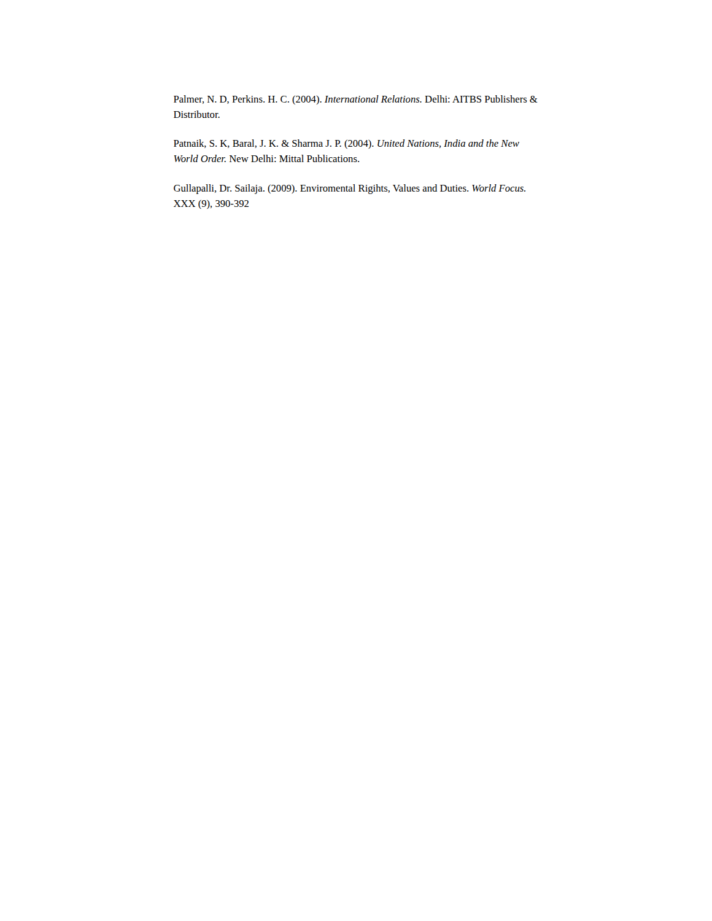Palmer, N. D, Perkins. H. C. (2004). International Relations. Delhi: AITBS Publishers & Distributor.
Patnaik, S. K, Baral, J. K. & Sharma J. P. (2004). United Nations, India and the New World Order. New Delhi: Mittal Publications.
Gullapalli, Dr. Sailaja. (2009). Enviromental Rigihts, Values and Duties. World Focus. XXX (9), 390-392